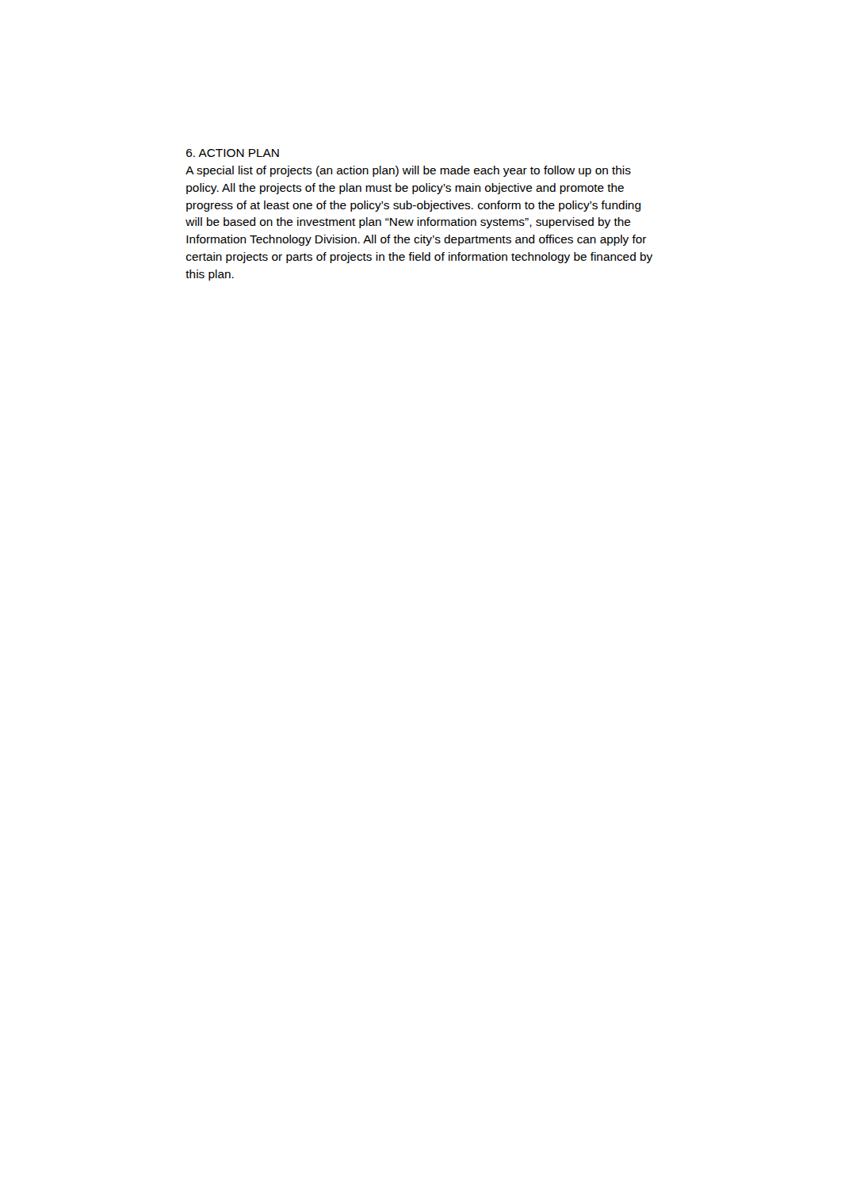6. ACTION PLAN
A special list of projects (an action plan) will be made each year to follow up on this policy. All the projects of the plan must be policy’s main objective and promote the progress of at least one of the policy’s sub-objectives. conform to the policy’s funding will be based on the investment plan “New information systems”, supervised by the Information Technology Division. All of the city’s departments and offices can apply for certain projects or parts of projects in the field of information technology be financed by this plan.